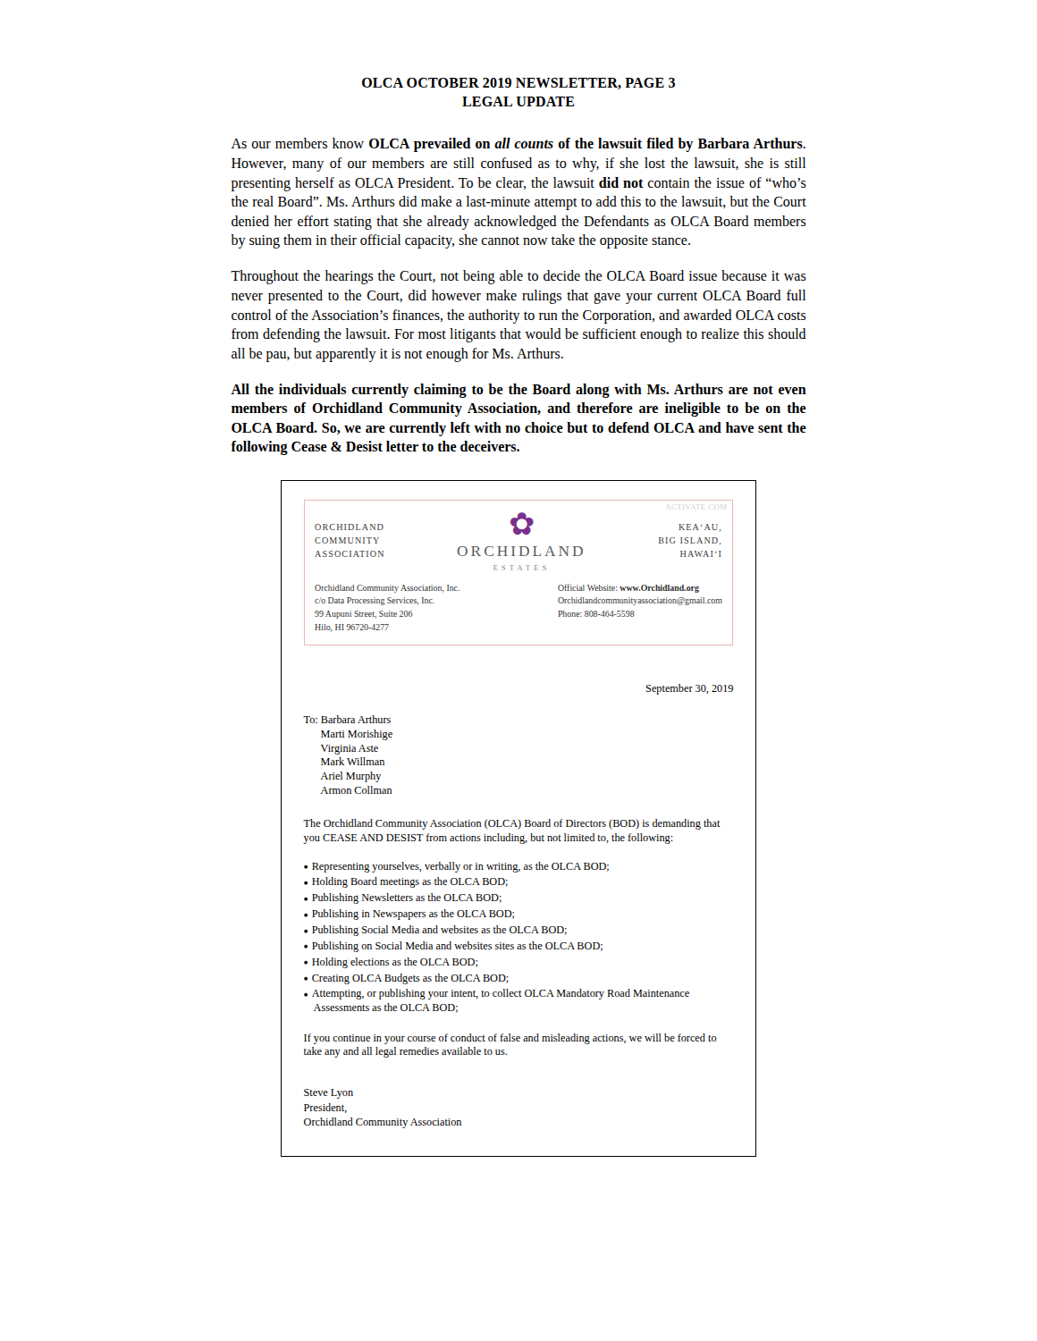OLCA OCTOBER 2019 NEWSLETTER, PAGE 3 LEGAL UPDATE
As our members know OLCA prevailed on all counts of the lawsuit filed by Barbara Arthurs. However, many of our members are still confused as to why, if she lost the lawsuit, she is still presenting herself as OLCA President. To be clear, the lawsuit did not contain the issue of “who’s the real Board”. Ms. Arthurs did make a last-minute attempt to add this to the lawsuit, but the Court denied her effort stating that she already acknowledged the Defendants as OLCA Board members by suing them in their official capacity, she cannot now take the opposite stance.
Throughout the hearings the Court, not being able to decide the OLCA Board issue because it was never presented to the Court, did however make rulings that gave your current OLCA Board full control of the Association’s finances, the authority to run the Corporation, and awarded OLCA costs from defending the lawsuit. For most litigants that would be sufficient enough to realize this should all be pau, but apparently it is not enough for Ms. Arthurs.
All the individuals currently claiming to be the Board along with Ms. Arthurs are not even members of Orchidland Community Association, and therefore are ineligible to be on the OLCA Board. So, we are currently left with no choice but to defend OLCA and have sent the following Cease & Desist letter to the deceivers.
ACTIVATE.COM
Orchidland
Community
Association
✿ ORCHIDLAND ESTATES
Kea‘au,
Big Island,
Hawai‘i
Orchidland Community Association, Inc.
c/o Data Processing Services, Inc.
99 Aupuni Street, Suite 206
Hilo, HI 96720-4277
Official Website: www.Orchidland.org
Orchidlandcommunityassociation@gmail.com
Phone: 808-464-5598
September 30, 2019
To: Barbara Arthurs
Marti Morishige
Virginia Aste
Mark Willman
Ariel Murphy
Armon Collman
The Orchidland Community Association (OLCA) Board of Directors (BOD) is demanding that you CEASE AND DESIST from actions including, but not limited to, the following:
Representing yourselves, verbally or in writing, as the OLCA BOD;
Holding Board meetings as the OLCA BOD;
Publishing Newsletters as the OLCA BOD;
Publishing in Newspapers as the OLCA BOD;
Publishing Social Media and websites as the OLCA BOD;
Publishing on Social Media and websites sites as the OLCA BOD;
Holding elections as the OLCA BOD;
Creating OLCA Budgets as the OLCA BOD;
Attempting, or publishing your intent, to collect OLCA Mandatory Road Maintenance Assessments as the OLCA BOD;
If you continue in your course of conduct of false and misleading actions, we will be forced to take any and all legal remedies available to us.
Steve Lyon
President,
Orchidland Community Association